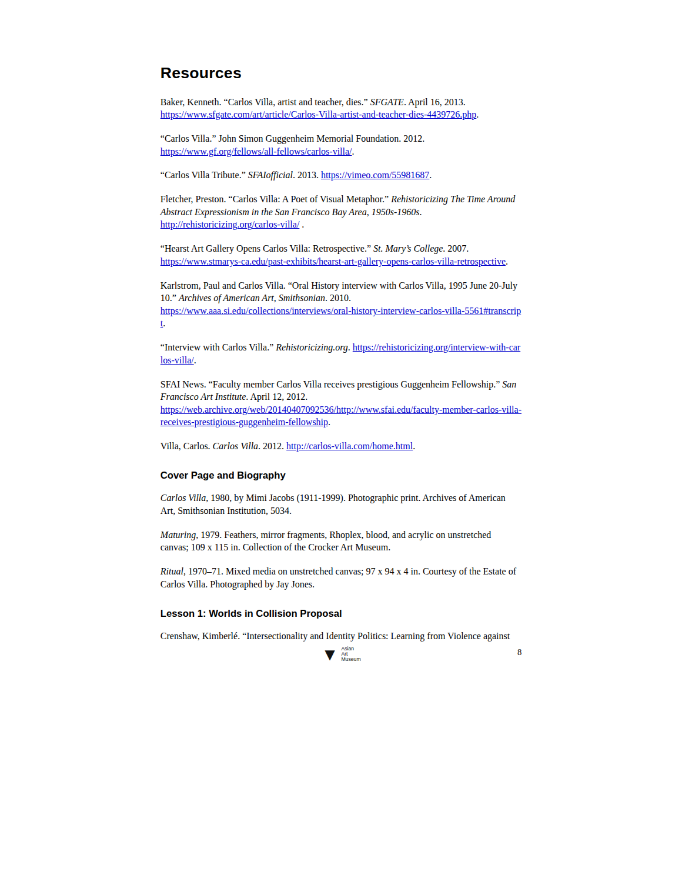Resources
Baker, Kenneth. “Carlos Villa, artist and teacher, dies.” SFGATE. April 16, 2013.
https://www.sfgate.com/art/article/Carlos-Villa-artist-and-teacher-dies-4439726.php.
“Carlos Villa.” John Simon Guggenheim Memorial Foundation. 2012.
https://www.gf.org/fellows/all-fellows/carlos-villa/.
“Carlos Villa Tribute.” SFAIofficial. 2013. https://vimeo.com/55981687.
Fletcher, Preston. “Carlos Villa: A Poet of Visual Metaphor.” Rehistoricizing The Time Around Abstract Expressionism in the San Francisco Bay Area, 1950s-1960s.
http://rehistoricizing.org/carlos-villa/ .
“Hearst Art Gallery Opens Carlos Villa: Retrospective.” St. Mary’s College. 2007.
https://www.stmarys-ca.edu/past-exhibits/hearst-art-gallery-opens-carlos-villa-retrospective.
Karlstrom, Paul and Carlos Villa. “Oral History interview with Carlos Villa, 1995 June 20-July 10.” Archives of American Art, Smithsonian. 2010.
https://www.aaa.si.edu/collections/interviews/oral-history-interview-carlos-villa-5561#transcript.
“Interview with Carlos Villa.” Rehistoricizing.org. https://rehistoricizing.org/interview-with-carlos-villa/.
SFAI News. “Faculty member Carlos Villa receives prestigious Guggenheim Fellowship.” San Francisco Art Institute. April 12, 2012.
https://web.archive.org/web/20140407092536/http://www.sfai.edu/faculty-member-carlos-villa-receives-prestigious-guggenheim-fellowship.
Villa, Carlos. Carlos Villa. 2012. http://carlos-villa.com/home.html.
Cover Page and Biography
Carlos Villa, 1980, by Mimi Jacobs (1911-1999). Photographic print. Archives of American Art, Smithsonian Institution, 5034.
Maturing, 1979. Feathers, mirror fragments, Rhoplex, blood, and acrylic on unstretched canvas; 109 x 115 in. Collection of the Crocker Art Museum.
Ritual, 1970–71. Mixed media on unstretched canvas; 97 x 94 x 4 in. Courtesy of the Estate of Carlos Villa. Photographed by Jay Jones.
Lesson 1: Worlds in Collision Proposal
Crenshaw, Kimberlé. “Intersectionality and Identity Politics: Learning from Violence against
▼ Asian
Art
Museum
8